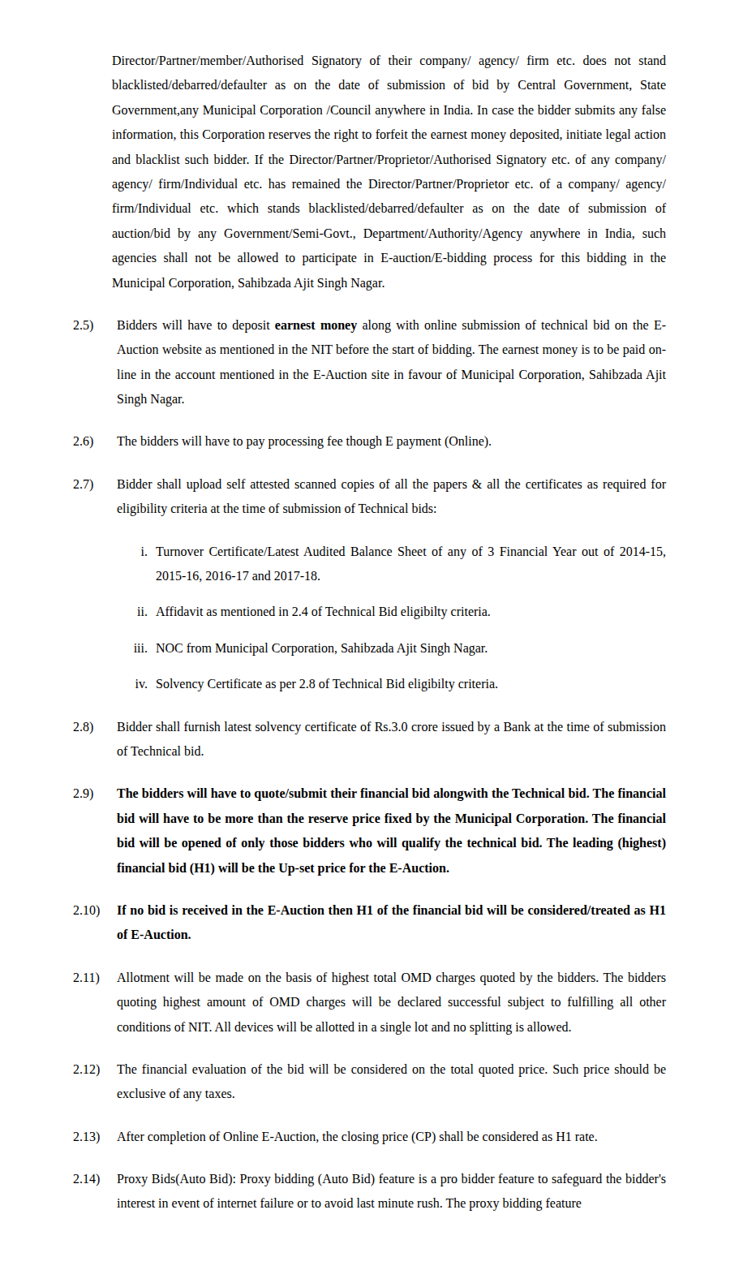Director/Partner/member/Authorised Signatory of their company/ agency/ firm etc. does not stand blacklisted/debarred/defaulter as on the date of submission of bid by Central Government, State Government,any Municipal Corporation /Council anywhere in India. In case the bidder submits any false information, this Corporation reserves the right to forfeit the earnest money deposited, initiate legal action and blacklist such bidder. If the Director/Partner/Proprietor/Authorised Signatory etc. of any company/ agency/ firm/Individual etc. has remained the Director/Partner/Proprietor etc. of a company/ agency/ firm/Individual etc. which stands blacklisted/debarred/defaulter as on the date of submission of auction/bid by any Government/Semi-Govt., Department/Authority/Agency anywhere in India, such agencies shall not be allowed to participate in E-auction/E-bidding process for this bidding in the Municipal Corporation, Sahibzada Ajit Singh Nagar.
2.5)
Bidders will have to deposit earnest money along with online submission of technical bid on the E-Auction website as mentioned in the NIT before the start of bidding. The earnest money is to be paid on-line in the account mentioned in the E-Auction site in favour of Municipal Corporation, Sahibzada Ajit Singh Nagar.
2.6)
The bidders will have to pay processing fee though E payment (Online).
2.7)
Bidder shall upload self attested scanned copies of all the papers & all the certificates as required for eligibility criteria at the time of submission of Technical bids:
Turnover Certificate/Latest Audited Balance Sheet of any of 3 Financial Year out of 2014-15, 2015-16, 2016-17 and 2017-18.
Affidavit as mentioned in 2.4 of Technical Bid eligibilty criteria.
NOC from Municipal Corporation, Sahibzada Ajit Singh Nagar.
Solvency Certificate as per 2.8 of Technical Bid eligibilty criteria.
2.8)
Bidder shall furnish latest solvency certificate of Rs.3.0 crore issued by a Bank at the time of submission of Technical bid.
2.9)
The bidders will have to quote/submit their financial bid alongwith the Technical bid. The financial bid will have to be more than the reserve price fixed by the Municipal Corporation. The financial bid will be opened of only those bidders who will qualify the technical bid. The leading (highest) financial bid (H1) will be the Up-set price for the E-Auction.
2.10)
If no bid is received in the E-Auction then H1 of the financial bid will be considered/treated as H1 of E-Auction.
2.11)
Allotment will be made on the basis of highest total OMD charges quoted by the bidders. The bidders quoting highest amount of OMD charges will be declared successful subject to fulfilling all other conditions of NIT. All devices will be allotted in a single lot and no splitting is allowed.
2.12)
The financial evaluation of the bid will be considered on the total quoted price. Such price should be exclusive of any taxes.
2.13)
After completion of Online E-Auction, the closing price (CP) shall be considered as H1 rate.
2.14)
Proxy Bids(Auto Bid): Proxy bidding (Auto Bid) feature is a pro bidder feature to safeguard the bidder's interest in event of internet failure or to avoid last minute rush. The proxy bidding feature